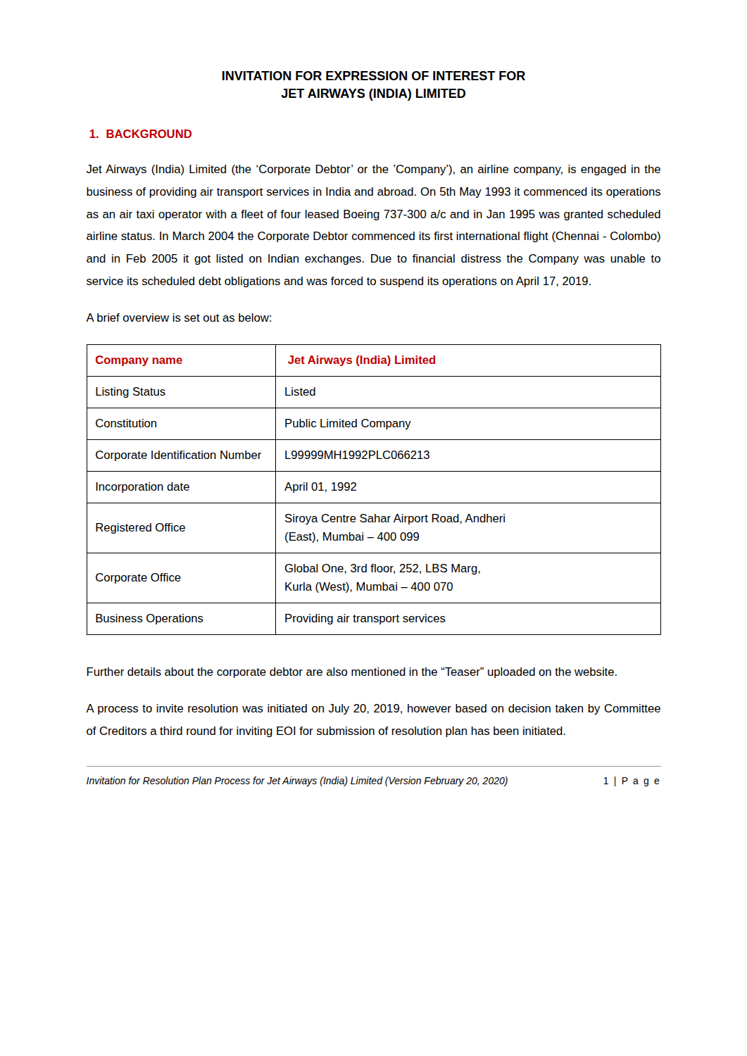INVITATION FOR EXPRESSION OF INTEREST FOR
JET AIRWAYS (INDIA) LIMITED
1. BACKGROUND
Jet Airways (India) Limited (the ‘Corporate Debtor’ or the ’Company’), an airline company, is engaged in the business of providing air transport services in India and abroad. On 5th May 1993 it commenced its operations as an air taxi operator with a fleet of four leased Boeing 737-300 a/c and in Jan 1995 was granted scheduled airline status. In March 2004 the Corporate Debtor commenced its first international flight (Chennai - Colombo) and in Feb 2005 it got listed on Indian exchanges. Due to financial distress the Company was unable to service its scheduled debt obligations and was forced to suspend its operations on April 17, 2019.
A brief overview is set out as below:
| Company name | Jet Airways (India) Limited |
| Listing Status | Listed |
| Constitution | Public Limited Company |
| Corporate Identification Number | L99999MH1992PLC066213 |
| Incorporation date | April 01, 1992 |
| Registered Office | Siroya Centre Sahar Airport Road, Andheri (East), Mumbai – 400 099 |
| Corporate Office | Global One, 3rd floor, 252, LBS Marg, Kurla (West), Mumbai – 400 070 |
| Business Operations | Providing air transport services |
Further details about the corporate debtor are also mentioned in the “Teaser” uploaded on the website.
A process to invite resolution was initiated on July 20, 2019, however based on decision taken by Committee of Creditors a third round for inviting EOI for submission of resolution plan has been initiated.
Invitation for Resolution Plan Process for Jet Airways (India) Limited (Version February 20, 2020) 1 | P a g e